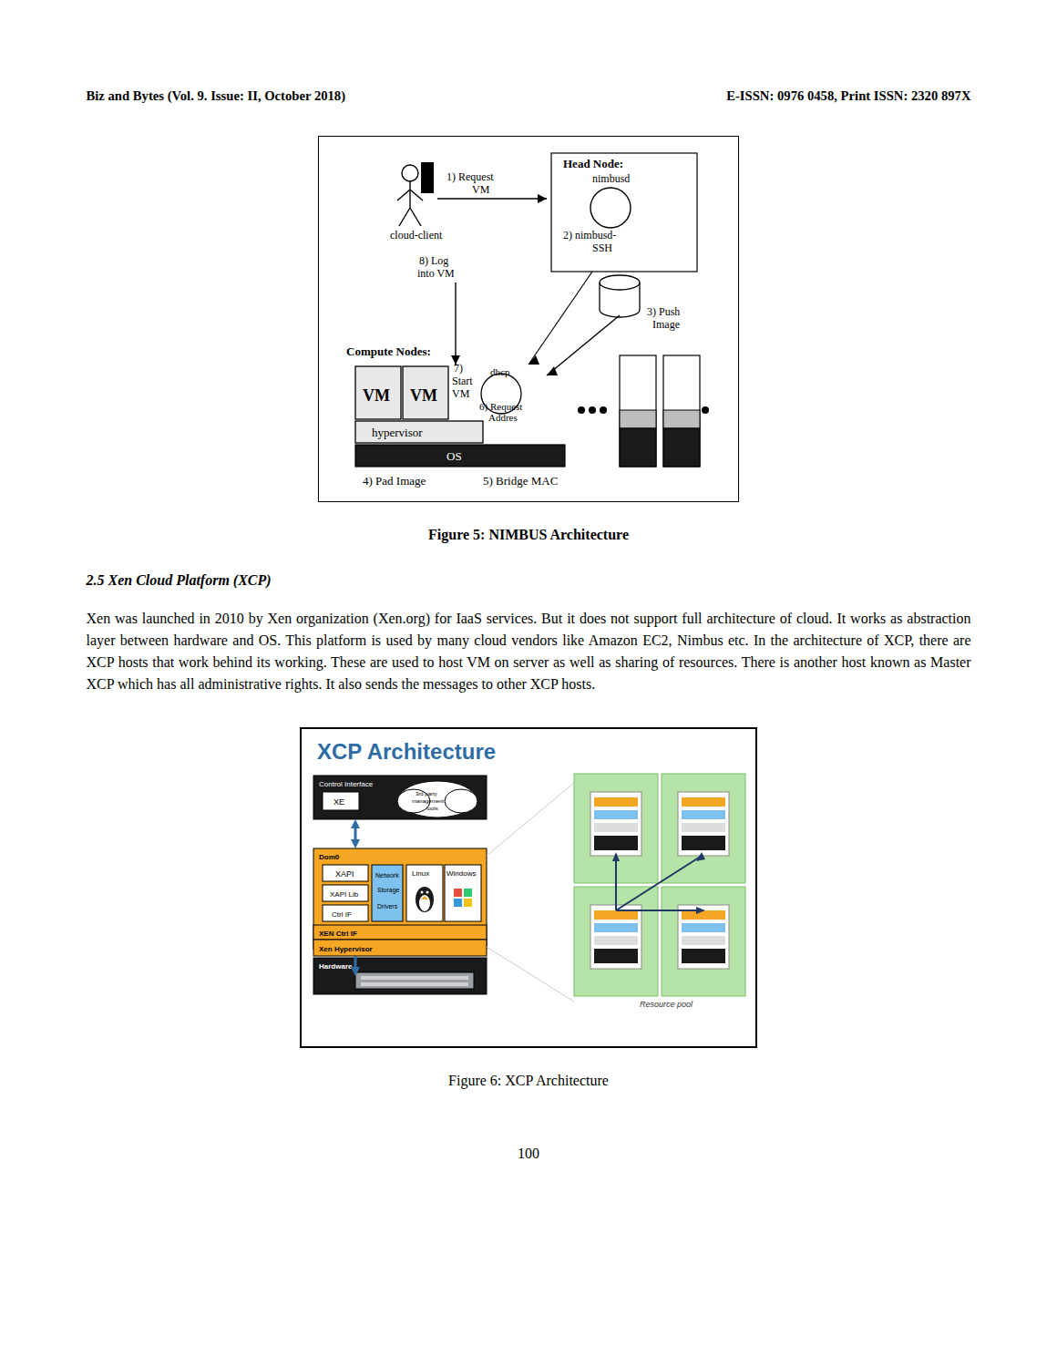Biz and Bytes (Vol. 9. Issue: II, October 2018) E-ISSN: 0976 0458, Print ISSN: 2320 897X
Head Node: nimbusd 2) nimbusd- SSH 1) Request VM cloud-client 8) Log into VM 3) Push Image Compute Nodes: VM VM hypervisor OS dhcp 7) Start VM 6) Request Addres 4) Pad Image 5) Bridge MAC
Figure 5: NIMBUS Architecture
2.5 Xen Cloud Platform (XCP)
Xen was launched in 2010 by Xen organization (Xen.org) for IaaS services. But it does not support full architecture of cloud. It works as abstraction layer between hardware and OS. This platform is used by many cloud vendors like Amazon EC2, Nimbus etc. In the architecture of XCP, there are XCP hosts that work behind its working. These are used to host VM on server as well as sharing of resources. There is another host known as Master XCP which has all administrative rights. It also sends the messages to other XCP hosts.
XCP Architecture Control Interface XE 3rd party management tools Dom0 XAPI XAPI Lib Ctrl IF Network Storage Drivers Linux Windows XEN Ctrl IF Xen Hypervisor Hardware Resource pool
Figure 6: XCP Architecture
100